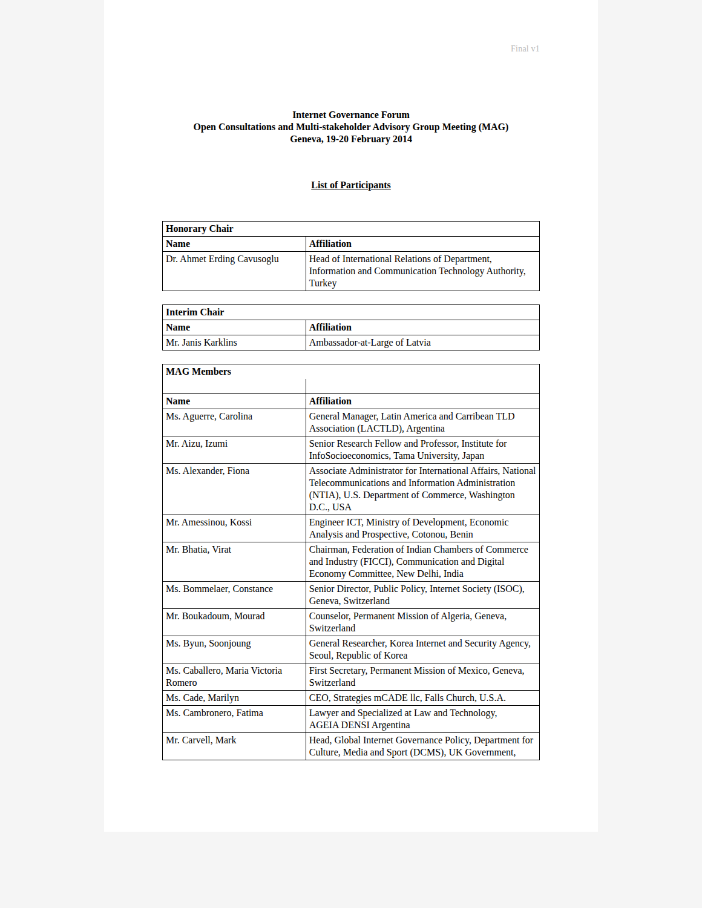Final v1
Internet Governance Forum
Open Consultations and Multi-stakeholder Advisory Group Meeting (MAG)
Geneva, 19-20 February 2014
List of Participants
Honorary Chair
| Name | Affiliation |
| --- | --- |
| Dr. Ahmet Erding Cavusoglu | Head of International Relations of Department, Information and Communication Technology Authority, Turkey |
Interim Chair
| Name | Affiliation |
| --- | --- |
| Mr. Janis Karklins | Ambassador-at-Large of Latvia |
MAG Members
| Name | Affiliation |
| --- | --- |
| Ms. Aguerre, Carolina | General Manager, Latin America and Carribean TLD Association (LACTLD), Argentina |
| Mr. Aizu, Izumi | Senior Research Fellow and Professor, Institute for InfoSocioeconomics, Tama University, Japan |
| Ms. Alexander, Fiona | Associate Administrator for International Affairs, National Telecommunications and Information Administration (NTIA), U.S. Department of Commerce, Washington D.C., USA |
| Mr. Amessinou, Kossi | Engineer ICT, Ministry of Development, Economic Analysis and Prospective, Cotonou, Benin |
| Mr. Bhatia, Virat | Chairman, Federation of Indian Chambers of Commerce and Industry (FICCI), Communication and Digital Economy Committee, New Delhi, India |
| Ms. Bommelaer, Constance | Senior Director, Public Policy, Internet Society (ISOC), Geneva, Switzerland |
| Mr. Boukadoum, Mourad | Counselor, Permanent Mission of Algeria, Geneva, Switzerland |
| Ms. Byun, Soonjoung | General Researcher, Korea Internet and Security Agency, Seoul, Republic of Korea |
| Ms. Caballero, Maria Victoria Romero | First Secretary, Permanent Mission of Mexico, Geneva, Switzerland |
| Ms. Cade, Marilyn | CEO, Strategies mCADE llc, Falls Church, U.S.A. |
| Ms. Cambronero, Fatima | Lawyer and Specialized at Law and Technology, AGEIA DENSI Argentina |
| Mr. Carvell, Mark | Head, Global Internet Governance Policy, Department for Culture, Media and Sport (DCMS), UK Government, |